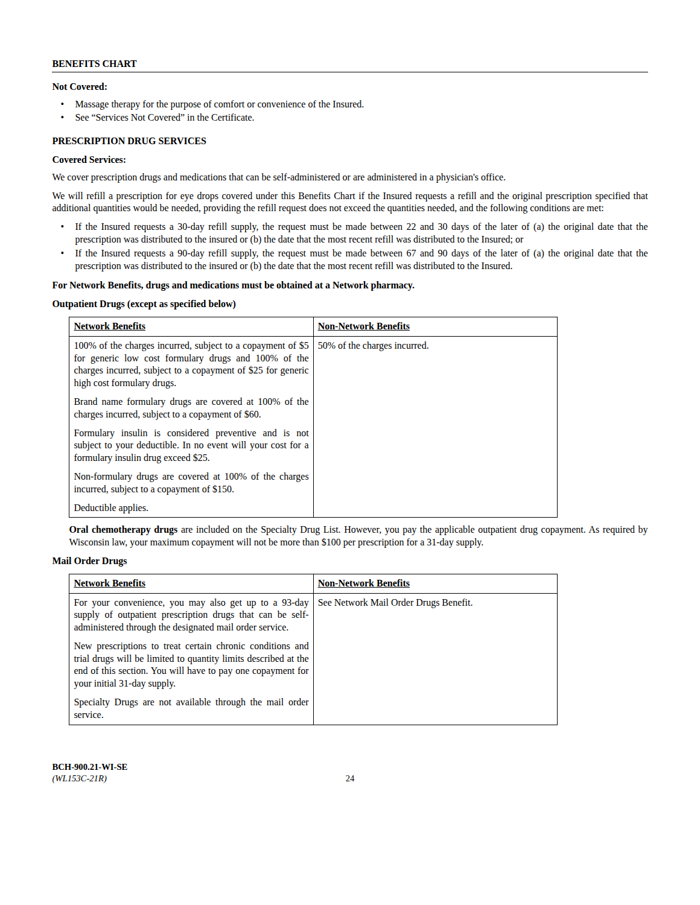BENEFITS CHART
Not Covered:
Massage therapy for the purpose of comfort or convenience of the Insured.
See “Services Not Covered” in the Certificate.
PRESCRIPTION DRUG SERVICES
Covered Services:
We cover prescription drugs and medications that can be self-administered or are administered in a physician's office.
We will refill a prescription for eye drops covered under this Benefits Chart if the Insured requests a refill and the original prescription specified that additional quantities would be needed, providing the refill request does not exceed the quantities needed, and the following conditions are met:
If the Insured requests a 30-day refill supply, the request must be made between 22 and 30 days of the later of (a) the original date that the prescription was distributed to the insured or (b) the date that the most recent refill was distributed to the Insured; or
If the Insured requests a 90-day refill supply, the request must be made between 67 and 90 days of the later of (a) the original date that the prescription was distributed to the insured or (b) the date that the most recent refill was distributed to the Insured.
For Network Benefits, drugs and medications must be obtained at a Network pharmacy.
Outpatient Drugs (except as specified below)
| Network Benefits | Non-Network Benefits |
| --- | --- |
| 100% of the charges incurred, subject to a copayment of $5 for generic low cost formulary drugs and 100% of the charges incurred, subject to a copayment of $25 for generic high cost formulary drugs. Brand name formulary drugs are covered at 100% of the charges incurred, subject to a copayment of $60. Formulary insulin is considered preventive and is not subject to your deductible. In no event will your cost for a formulary insulin drug exceed $25. Non-formulary drugs are covered at 100% of the charges incurred, subject to a copayment of $150. Deductible applies. | 50% of the charges incurred. |
Oral chemotherapy drugs are included on the Specialty Drug List. However, you pay the applicable outpatient drug copayment. As required by Wisconsin law, your maximum copayment will not be more than $100 per prescription for a 31-day supply.
Mail Order Drugs
| Network Benefits | Non-Network Benefits |
| --- | --- |
| For your convenience, you may also get up to a 93-day supply of outpatient prescription drugs that can be self-administered through the designated mail order service. New prescriptions to treat certain chronic conditions and trial drugs will be limited to quantity limits described at the end of this section. You will have to pay one copayment for your initial 31-day supply. Specialty Drugs are not available through the mail order service. | See Network Mail Order Drugs Benefit. |
BCH-900.21-WI-SE
(WL153C-21R)24